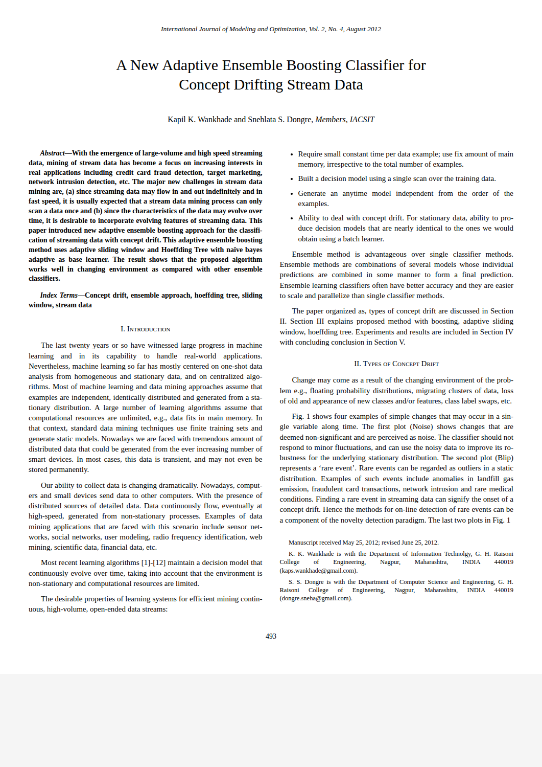International Journal of Modeling and Optimization, Vol. 2, No. 4, August 2012
A New Adaptive Ensemble Boosting Classifier for
Concept Drifting Stream Data
Kapil K. Wankhade and Snehlata S. Dongre, Members, IACSIT
Abstract—With the emergence of large-volume and high speed streaming data, mining of stream data has become a focus on increasing interests in real applications including credit card fraud detection, target marketing, network intrusion detection, etc. The major new challenges in stream data mining are, (a) since streaming data may flow in and out indefinitely and in fast speed, it is usually expected that a stream data mining process can only scan a data once and (b) since the characteristics of the data may evolve over time, it is desirable to incorporate evolving features of streaming data. This paper introduced new adaptive ensemble boosting approach for the classification of streaming data with concept drift. This adaptive ensemble boosting method uses adaptive sliding window and Hoeffding Tree with naïve bayes adaptive as base learner. The result shows that the proposed algorithm works well in changing environment as compared with other ensemble classifiers.
Index Terms—Concept drift, ensemble approach, hoeffding tree, sliding window, stream data
I. Introduction
The last twenty years or so have witnessed large progress in machine learning and in its capability to handle real-world applications. Nevertheless, machine learning so far has mostly centered on one-shot data analysis from homogeneous and stationary data, and on centralized algorithms. Most of machine learning and data mining approaches assume that examples are independent, identically distributed and generated from a stationary distribution. A large number of learning algorithms assume that computational resources are unlimited, e.g., data fits in main memory. In that context, standard data mining techniques use finite training sets and generate static models. Nowadays we are faced with tremendous amount of distributed data that could be generated from the ever increasing number of smart devices. In most cases, this data is transient, and may not even be stored permanently.
Our ability to collect data is changing dramatically. Nowadays, computers and small devices send data to other computers. With the presence of distributed sources of detailed data. Data continuously flow, eventually at high-speed, generated from non-stationary processes. Examples of data mining applications that are faced with this scenario include sensor networks, social networks, user modeling, radio frequency identification, web mining, scientific data, financial data, etc.
Most recent learning algorithms [1]-[12] maintain a decision model that continuously evolve over time, taking into account that the environment is non-stationary and computational resources are limited.
The desirable properties of learning systems for efficient mining continuous, high-volume, open-ended data streams:
Require small constant time per data example; use fix amount of main memory, irrespective to the total number of examples.
Built a decision model using a single scan over the training data.
Generate an anytime model independent from the order of the examples.
Ability to deal with concept drift. For stationary data, ability to produce decision models that are nearly identical to the ones we would obtain using a batch learner.
Ensemble method is advantageous over single classifier methods. Ensemble methods are combinations of several models whose individual predictions are combined in some manner to form a final prediction. Ensemble learning classifiers often have better accuracy and they are easier to scale and parallelize than single classifier methods.
The paper organized as, types of concept drift are discussed in Section II. Section III explains proposed method with boosting, adaptive sliding window, hoeffding tree. Experiments and results are included in Section IV with concluding conclusion in Section V.
II. Types of Concept Drift
Change may come as a result of the changing environment of the problem e.g., floating probability distributions, migrating clusters of data, loss of old and appearance of new classes and/or features, class label swaps, etc.
Fig. 1 shows four examples of simple changes that may occur in a single variable along time. The first plot (Noise) shows changes that are deemed non-significant and are perceived as noise. The classifier should not respond to minor fluctuations, and can use the noisy data to improve its robustness for the underlying stationary distribution. The second plot (Blip) represents a ‘rare event’. Rare events can be regarded as outliers in a static distribution. Examples of such events include anomalies in landfill gas emission, fraudulent card transactions, network intrusion and rare medical conditions. Finding a rare event in streaming data can signify the onset of a concept drift. Hence the methods for on-line detection of rare events can be a component of the novelty detection paradigm. The last two plots in Fig. 1
Manuscript received May 25, 2012; revised June 25, 2012.
K. K. Wankhade is with the Department of Information Technolgy, G. H. Raisoni College of Engineering, Nagpur, Maharashtra, INDIA 440019 (kaps.wankhade@gmail.com).
S. S. Dongre is with the Department of Computer Science and Engineering, G. H. Raisoni College of Engineering, Nagpur, Maharashtra, INDIA 440019 (dongre.sneha@gmail.com).
493